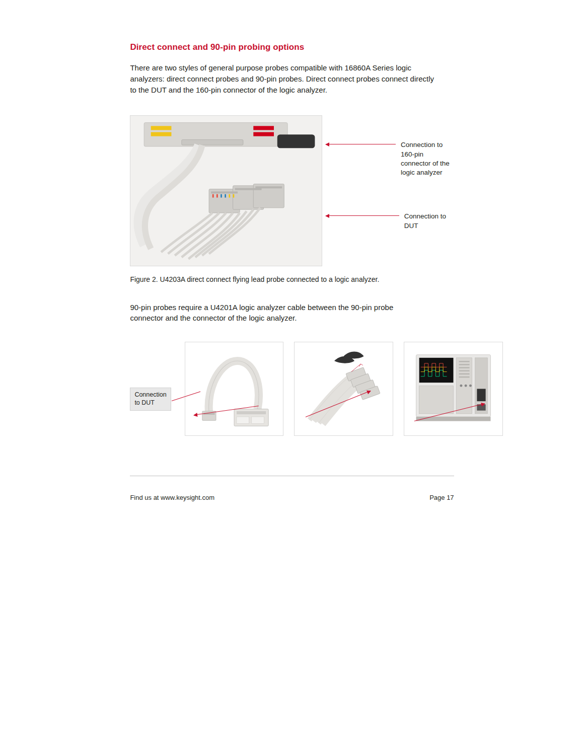Direct connect and 90-pin probing options
There are two styles of general purpose probes compatible with 16860A Series logic analyzers: direct connect probes and 90-pin probes. Direct connect probes connect directly to the DUT and the 160-pin connector of the logic analyzer.
Connection to 160-pin connector of the logic analyzer
Connection to DUT
Figure 2. U4203A direct connect flying lead probe connected to a logic analyzer.
90-pin probes require a U4201A logic analyzer cable between the 90-pin probe connector and the connector of the logic analyzer.
Connection to DUT
Find us at www.keysight.com Page 17